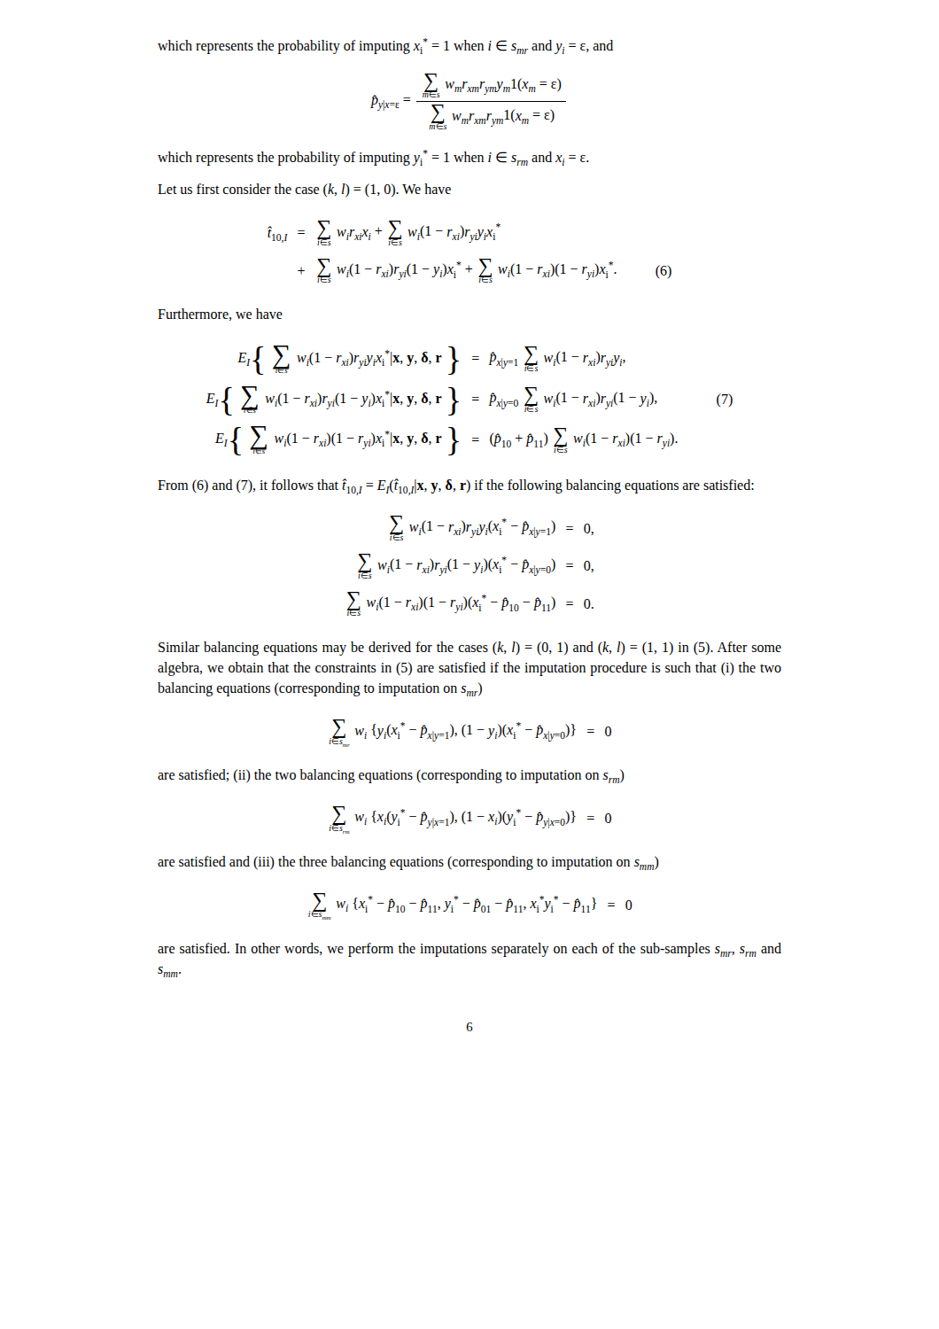which represents the probability of imputing xi* = 1 when i ∈ smr and yi = ε, and
p̂y|x=ε = ∑m∈s wmrxmrymym1(xm = ε) ∑m∈s wmrxmrym1(xm = ε)
which represents the probability of imputing yi* = 1 when i ∈ srm and xi = ε.
Let us first consider the case (k, l) = (1, 0). We have
| t̂ 10, I | = | ∑ i ∈ s w i r xi x i + ∑ i ∈ s w i (1 − r xi ) r yi y i x i * | |
| | + | ∑ i ∈ s w i (1 − r xi ) r yi (1 − y i ) x i * + ∑ i ∈ s w i (1 − r xi )(1 − r yi ) x i * . | (6) |
Furthermore, we have
| E I { ∑ i ∈ s w i (1 − r xi ) r yi y i x i * / x , y , δ , r } | = | p̂ x / y =1 ∑ i ∈ s w i (1 − r xi ) r yi y i , | |
| E I { ∑ i ∈ s w i (1 − r xi ) r yi (1 − y i ) x i * / x , y , δ , r } | = | p̂ x / y =0 ∑ i ∈ s w i (1 − r xi ) r yi (1 − y i ), | (7) |
| E I { ∑ i ∈ s w i (1 − r xi )(1 − r yi ) x i * / x , y , δ , r } | = | ( p̂ 10 + p̂ 11 ) ∑ i ∈ s w i (1 − r xi )(1 − r yi ). | |
From (6) and (7), it follows that t̂10,I = EI(t̂10,I|x, y, δ, r) if the following balancing equations are satisfied:
| ∑ i ∈ s w i (1 − r xi ) r yi y i ( x i * − p̂ x / y =1 ) | = | 0, |
| ∑ i ∈ s w i (1 − r xi ) r yi (1 − y i )( x i * − p̂ x / y =0 ) | = | 0, |
| ∑ i ∈ s w i (1 − r xi )(1 − r yi )( x i * − p̂ 10 − p̂ 11 ) | = | 0. |
Similar balancing equations may be derived for the cases (k, l) = (0, 1) and (k, l) = (1, 1) in (5). After some algebra, we obtain that the constraints in (5) are satisfied if the imputation procedure is such that (i) the two balancing equations (corresponding to imputation on smr)
| ∑ i ∈ s mr w i { y i ( x i * − p̂ x / y =1 ), (1 − y i )( x i * − p̂ x / y =0 )} | = | 0 |
are satisfied; (ii) the two balancing equations (corresponding to imputation on srm)
| ∑ i ∈ s rm w i { x i ( y i * − p̂ y / x =1 ), (1 − x i )( y i * − p̂ y / x =0 )} | = | 0 |
are satisfied and (iii) the three balancing equations (corresponding to imputation on smm)
| ∑ i ∈ s mm w i { x i * − p̂ 10 − p̂ 11 , y i * − p̂ 01 − p̂ 11 , x i * y i * − p̂ 11 } | = | 0 |
are satisfied. In other words, we perform the imputations separately on each of the sub-samples smr, srm and smm.
6